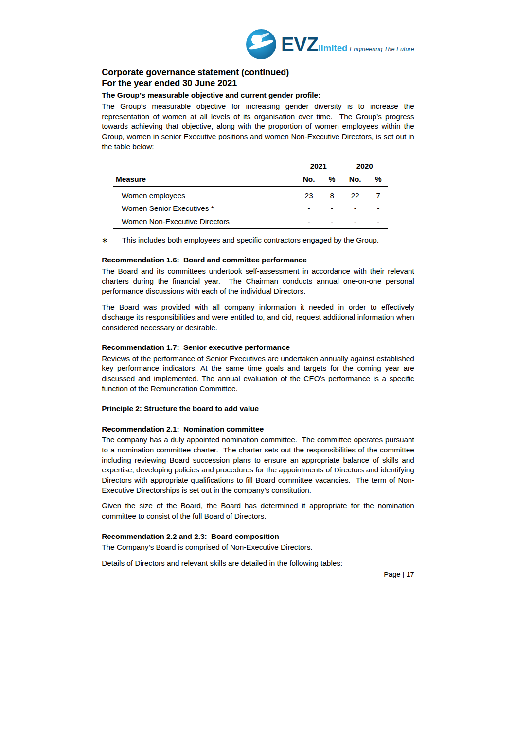EVZlimited Engineering The Future
Corporate governance statement (continued) For the year ended 30 June 2021
The Group’s measurable objective and current gender profile:
The Group’s measurable objective for increasing gender diversity is to increase the representation of women at all levels of its organisation over time. The Group’s progress towards achieving that objective, along with the proportion of women employees within the Group, women in senior Executive positions and women Non-Executive Directors, is set out in the table below:
| | 2021 | 2020 |
| --- | --- | --- |
| Measure | No. | % | No. | % |
| Women employees | 23 | 8 | 22 | 7 |
| Women Senior Executives * | - | - | - | - |
| Women Non-Executive Directors | - | - | - | - |
∗This includes both employees and specific contractors engaged by the Group.
Recommendation 1.6: Board and committee performance
The Board and its committees undertook self-assessment in accordance with their relevant charters during the financial year. The Chairman conducts annual one-on-one personal performance discussions with each of the individual Directors.
The Board was provided with all company information it needed in order to effectively discharge its responsibilities and were entitled to, and did, request additional information when considered necessary or desirable.
Recommendation 1.7: Senior executive performance
Reviews of the performance of Senior Executives are undertaken annually against established key performance indicators. At the same time goals and targets for the coming year are discussed and implemented. The annual evaluation of the CEO’s performance is a specific function of the Remuneration Committee.
Principle 2: Structure the board to add value
Recommendation 2.1: Nomination committee
The company has a duly appointed nomination committee. The committee operates pursuant to a nomination committee charter. The charter sets out the responsibilities of the committee including reviewing Board succession plans to ensure an appropriate balance of skills and expertise, developing policies and procedures for the appointments of Directors and identifying Directors with appropriate qualifications to fill Board committee vacancies. The term of Non-Executive Directorships is set out in the company’s constitution.
Given the size of the Board, the Board has determined it appropriate for the nomination committee to consist of the full Board of Directors.
Recommendation 2.2 and 2.3: Board composition
The Company’s Board is comprised of Non-Executive Directors.
Details of Directors and relevant skills are detailed in the following tables:
Page | 17